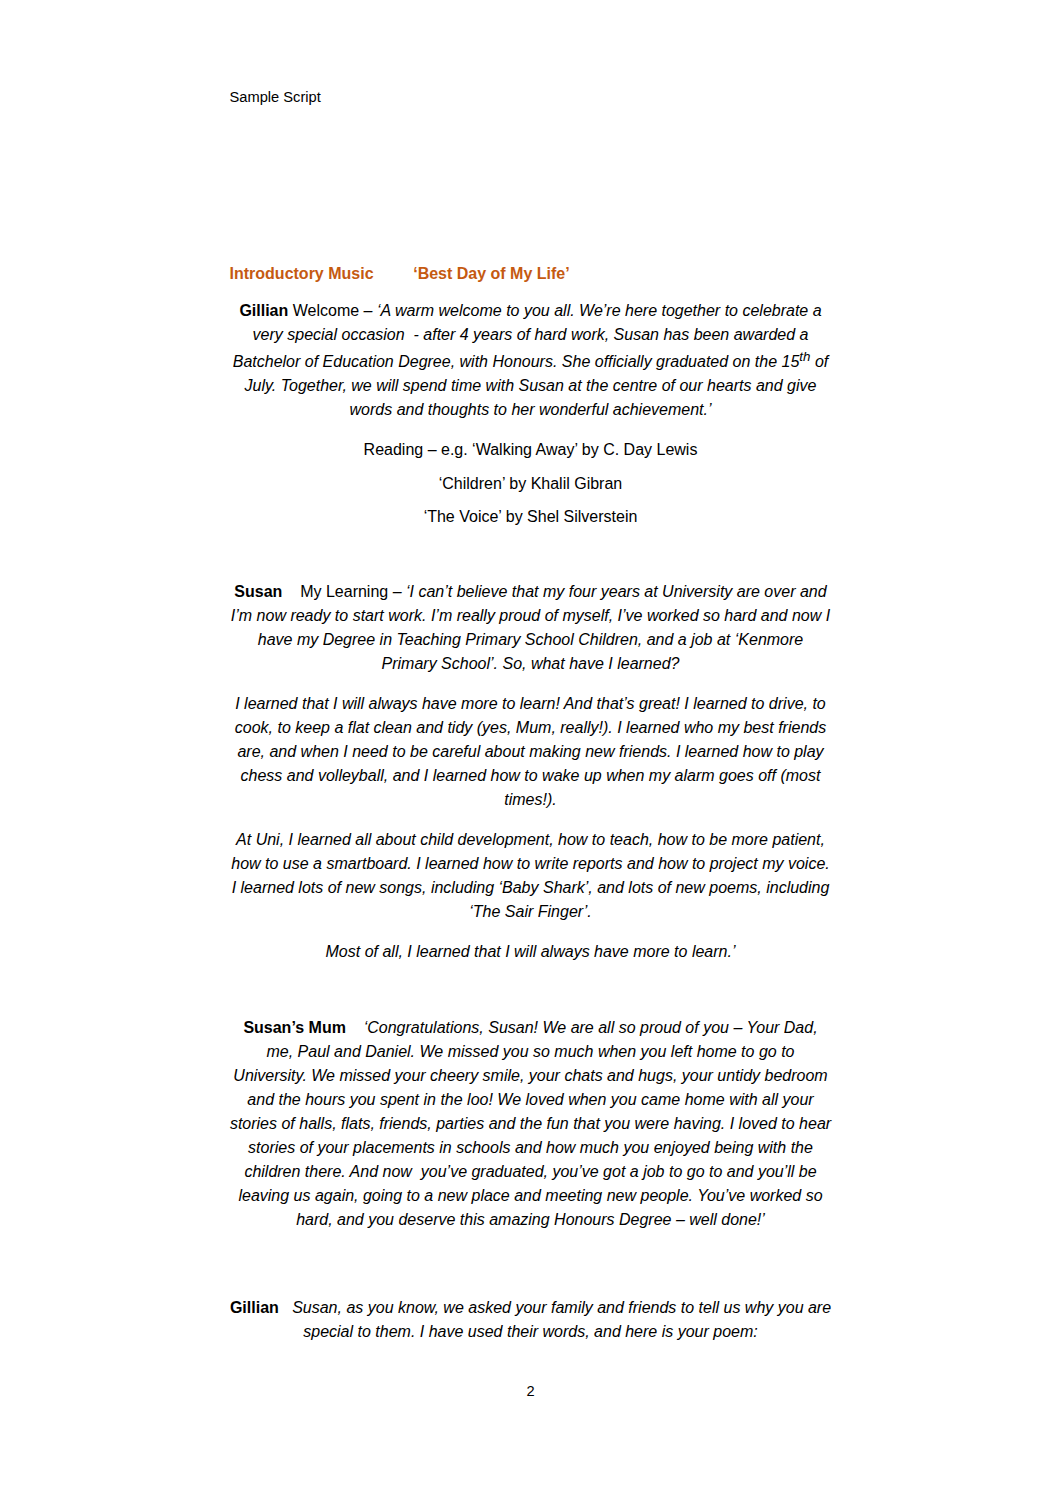Sample Script
Introductory Music ‘Best Day of My Life’
Gillian Welcome – ‘A warm welcome to you all. We’re here together to celebrate a very special occasion - after 4 years of hard work, Susan has been awarded a Batchelor of Education Degree, with Honours. She officially graduated on the 15th of July. Together, we will spend time with Susan at the centre of our hearts and give words and thoughts to her wonderful achievement.’
Reading – e.g. ‘Walking Away’ by C. Day Lewis
‘Children’ by Khalil Gibran
‘The Voice’ by Shel Silverstein
Susan My Learning – ‘I can’t believe that my four years at University are over and I’m now ready to start work. I’m really proud of myself, I’ve worked so hard and now I have my Degree in Teaching Primary School Children, and a job at ‘Kenmore Primary School’. So, what have I learned?
I learned that I will always have more to learn! And that’s great! I learned to drive, to cook, to keep a flat clean and tidy (yes, Mum, really!). I learned who my best friends are, and when I need to be careful about making new friends. I learned how to play chess and volleyball, and I learned how to wake up when my alarm goes off (most times!).
At Uni, I learned all about child development, how to teach, how to be more patient, how to use a smartboard. I learned how to write reports and how to project my voice. I learned lots of new songs, including ‘Baby Shark’, and lots of new poems, including ‘The Sair Finger’.
Most of all, I learned that I will always have more to learn.’
Susan’s Mum ‘Congratulations, Susan! We are all so proud of you – Your Dad, me, Paul and Daniel. We missed you so much when you left home to go to University. We missed your cheery smile, your chats and hugs, your untidy bedroom and the hours you spent in the loo! We loved when you came home with all your stories of halls, flats, friends, parties and the fun that you were having. I loved to hear stories of your placements in schools and how much you enjoyed being with the children there. And now you’ve graduated, you’ve got a job to go to and you’ll be leaving us again, going to a new place and meeting new people. You’ve worked so hard, and you deserve this amazing Honours Degree – well done!’
Gillian Susan, as you know, we asked your family and friends to tell us why you are special to them. I have used their words, and here is your poem:
2